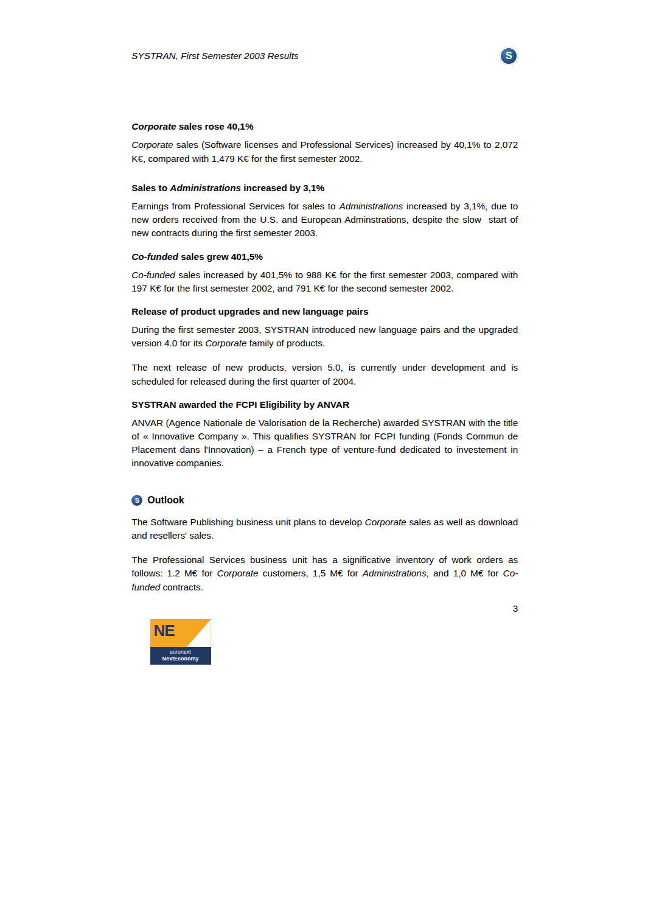SYSTRAN, First Semester 2003 Results
Corporate sales rose 40,1%
Corporate sales (Software licenses and Professional Services) increased by 40,1% to 2,072 K€, compared with 1,479 K€ for the first semester 2002.
Sales to Administrations increased by 3,1%
Earnings from Professional Services for sales to Administrations increased by 3,1%, due to new orders received from the U.S. and European Adminstrations, despite the slow start of new contracts during the first semester 2003.
Co-funded sales grew 401,5%
Co-funded sales increased by 401,5% to 988 K€ for the first semester 2003, compared with 197 K€ for the first semester 2002, and 791 K€ for the second semester 2002.
Release of product upgrades and new language pairs
During the first semester 2003, SYSTRAN introduced new language pairs and the upgraded version 4.0 for its Corporate family of products.
The next release of new products, version 5.0, is currently under development and is scheduled for released during the first quarter of 2004.
SYSTRAN awarded the FCPI Eligibility by ANVAR
ANVAR (Agence Nationale de Valorisation de la Recherche) awarded SYSTRAN with the title of « Innovative Company ». This qualifies SYSTRAN for FCPI funding (Fonds Commun de Placement dans l'Innovation) – a French type of venture-fund dedicated to investement in innovative companies.
Outlook
The Software Publishing business unit plans to develop Corporate sales as well as download and resellers' sales.
The Professional Services business unit has a significative inventory of work orders as follows: 1.2 M€ for Corporate customers, 1,5 M€ for Administrations, and 1,0 M€ for Co-funded contracts.
3
NE
euronext
NextEconomy